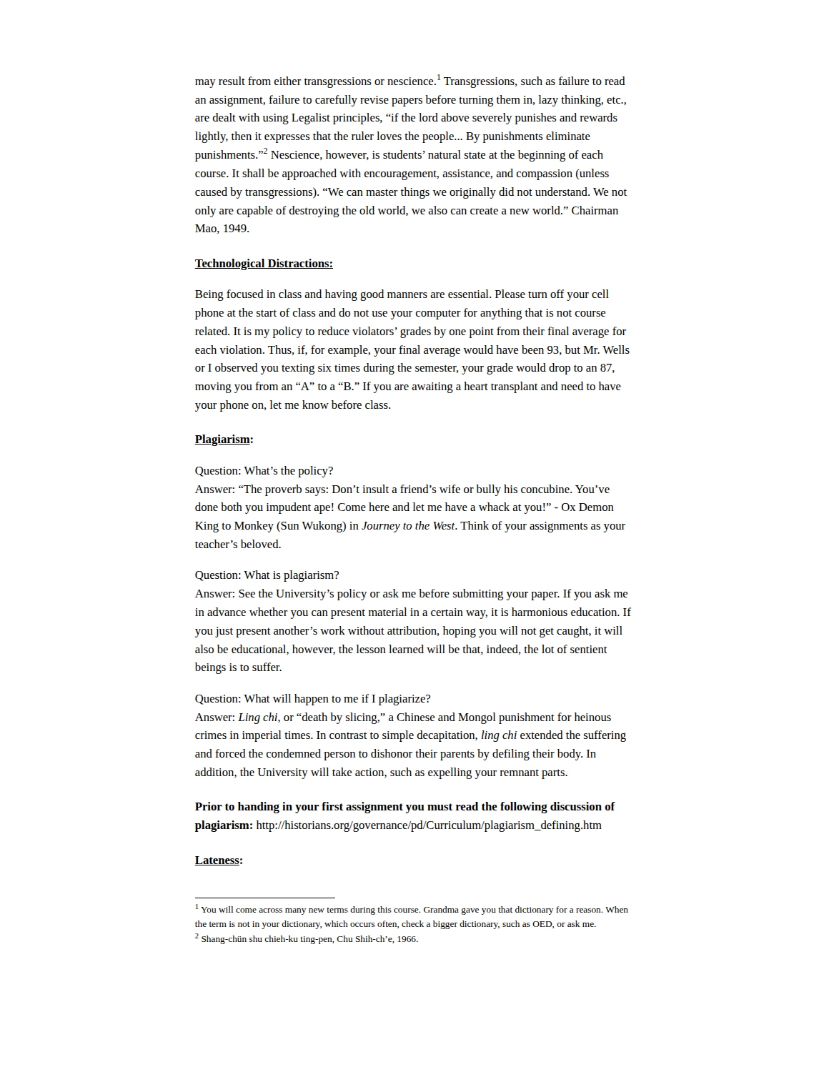may result from either transgressions or nescience.1 Transgressions, such as failure to read an assignment, failure to carefully revise papers before turning them in, lazy thinking, etc., are dealt with using Legalist principles, “if the lord above severely punishes and rewards lightly, then it expresses that the ruler loves the people... By punishments eliminate punishments.”2 Nescience, however, is students’ natural state at the beginning of each course. It shall be approached with encouragement, assistance, and compassion (unless caused by transgressions). “We can master things we originally did not understand. We not only are capable of destroying the old world, we also can create a new world.” Chairman Mao, 1949.
Technological Distractions:
Being focused in class and having good manners are essential. Please turn off your cell phone at the start of class and do not use your computer for anything that is not course related. It is my policy to reduce violators’ grades by one point from their final average for each violation. Thus, if, for example, your final average would have been 93, but Mr. Wells or I observed you texting six times during the semester, your grade would drop to an 87, moving you from an “A” to a “B.” If you are awaiting a heart transplant and need to have your phone on, let me know before class.
Plagiarism:
Question: What’s the policy?
Answer: “The proverb says: Don’t insult a friend’s wife or bully his concubine. You’ve done both you impudent ape! Come here and let me have a whack at you!” - Ox Demon King to Monkey (Sun Wukong) in Journey to the West. Think of your assignments as your teacher’s beloved.
Question: What is plagiarism?
Answer: See the University’s policy or ask me before submitting your paper. If you ask me in advance whether you can present material in a certain way, it is harmonious education. If you just present another’s work without attribution, hoping you will not get caught, it will also be educational, however, the lesson learned will be that, indeed, the lot of sentient beings is to suffer.
Question: What will happen to me if I plagiarize?
Answer: Ling chi, or “death by slicing,” a Chinese and Mongol punishment for heinous crimes in imperial times. In contrast to simple decapitation, ling chi extended the suffering and forced the condemned person to dishonor their parents by defiling their body. In addition, the University will take action, such as expelling your remnant parts.
Prior to handing in your first assignment you must read the following discussion of plagiarism: http://historians.org/governance/pd/Curriculum/plagiarism_defining.htm
Lateness:
1 You will come across many new terms during this course. Grandma gave you that dictionary for a reason. When the term is not in your dictionary, which occurs often, check a bigger dictionary, such as OED, or ask me.
2 Shang-chün shu chieh-ku ting-pen, Chu Shih-ch’e, 1966.